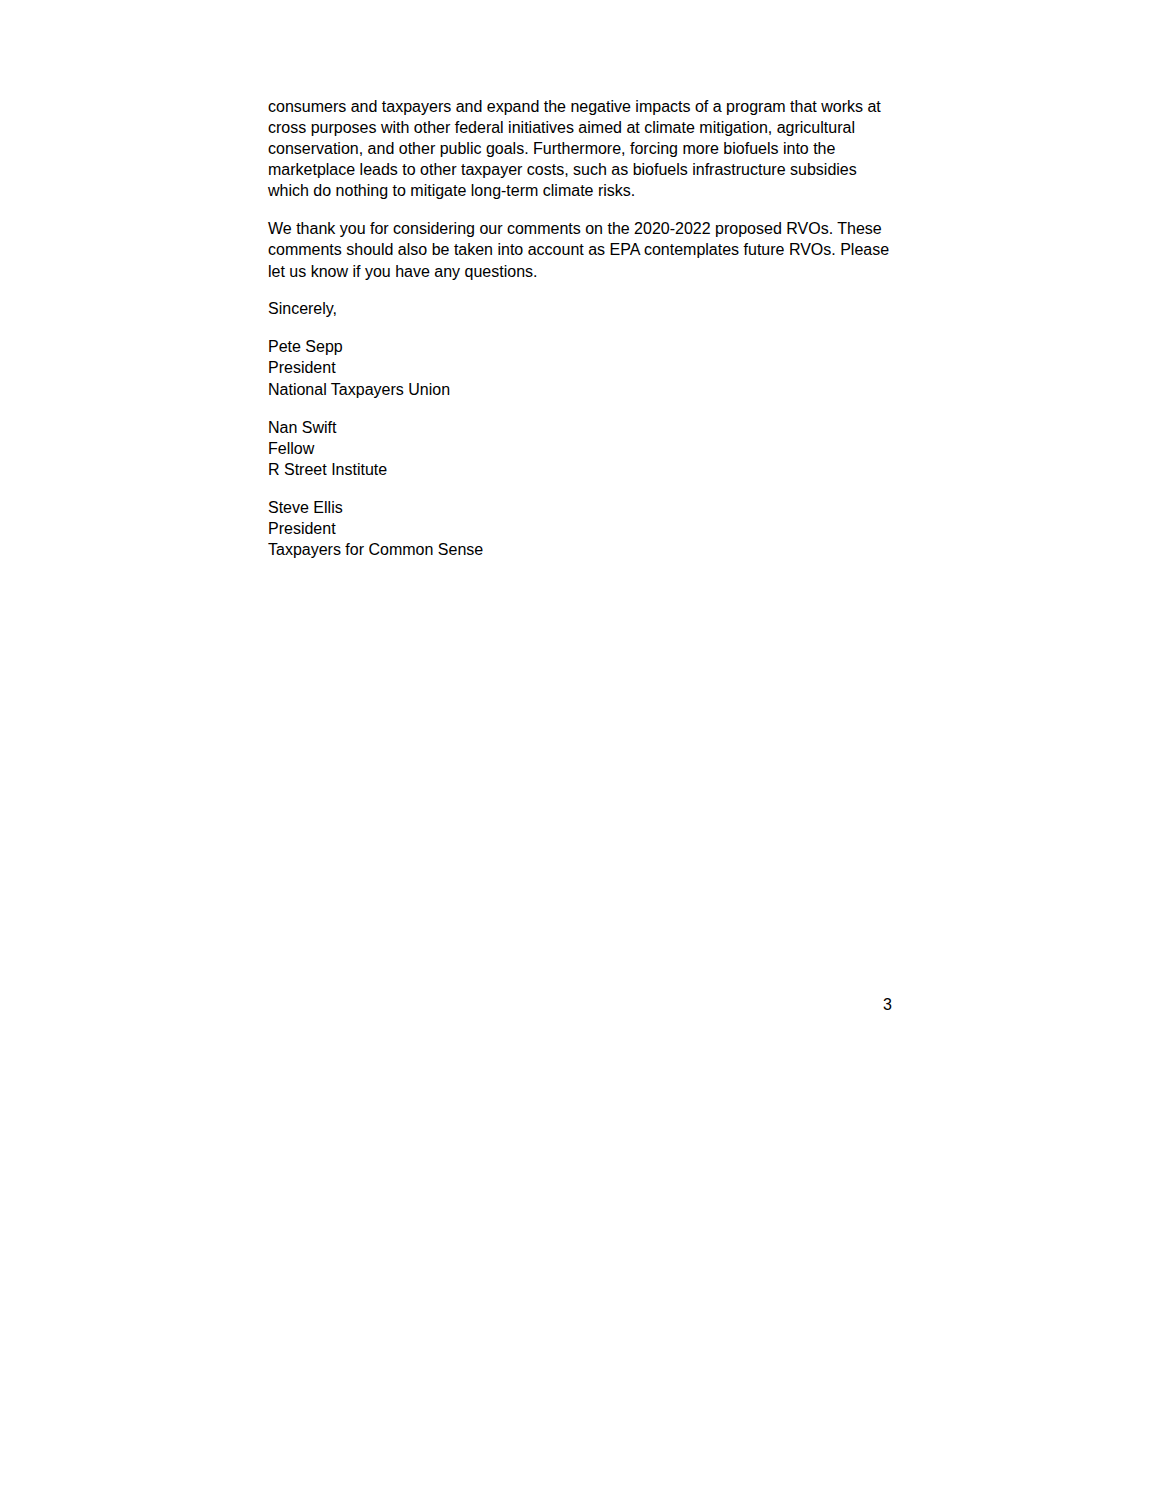consumers and taxpayers and expand the negative impacts of a program that works at cross purposes with other federal initiatives aimed at climate mitigation, agricultural conservation, and other public goals. Furthermore, forcing more biofuels into the marketplace leads to other taxpayer costs, such as biofuels infrastructure subsidies which do nothing to mitigate long-term climate risks.
We thank you for considering our comments on the 2020-2022 proposed RVOs. These comments should also be taken into account as EPA contemplates future RVOs. Please let us know if you have any questions.
Sincerely,
Pete Sepp
President
National Taxpayers Union
Nan Swift
Fellow
R Street Institute
Steve Ellis
President
Taxpayers for Common Sense
3